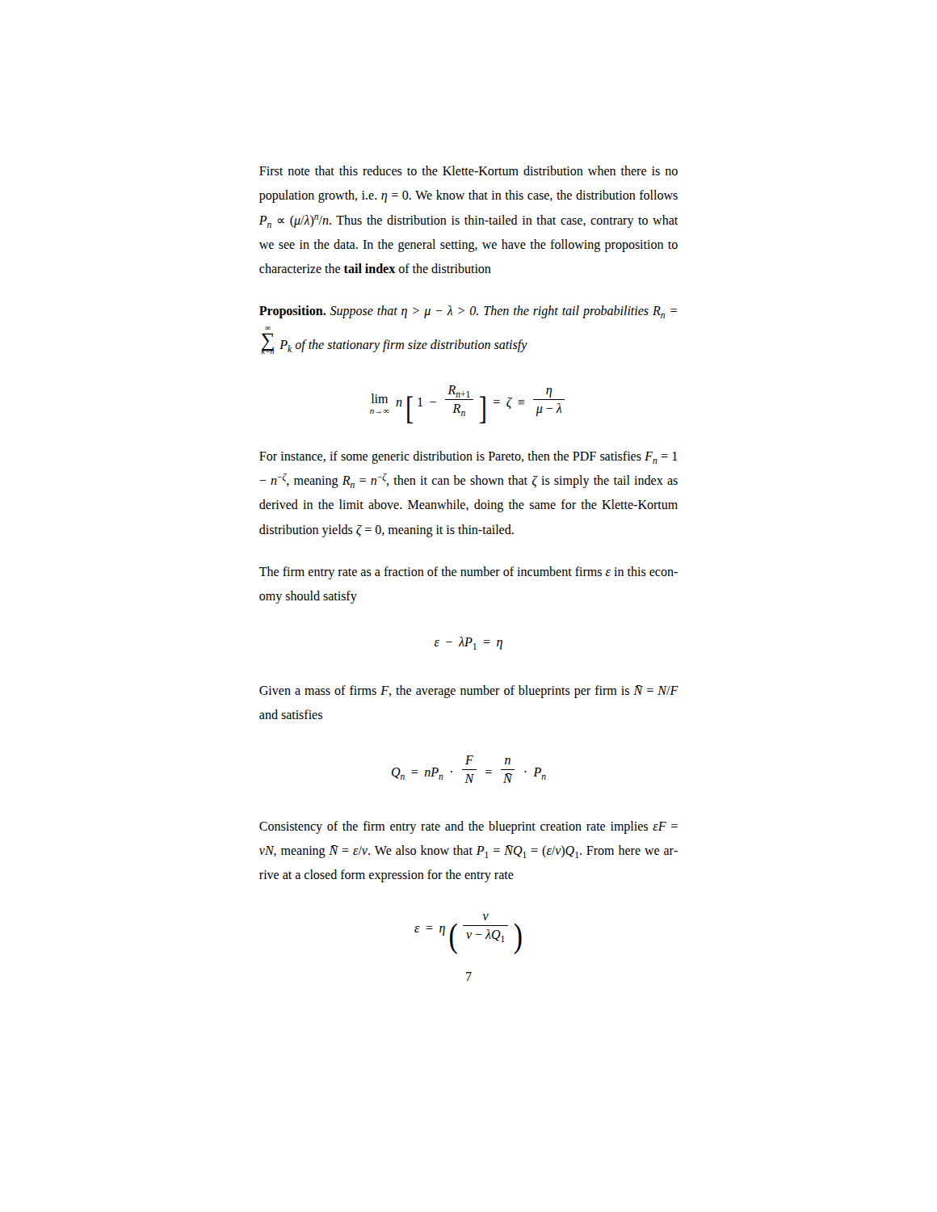First note that this reduces to the Klette-Kortum distribution when there is no population growth, i.e. η = 0. We know that in this case, the distribution follows Pn ∝ (μ/λ)n/n. Thus the distribution is thin-tailed in that case, contrary to what we see in the data. In the general setting, we have the following proposition to characterize the tail index of the distribution
Proposition. Suppose that η > μ − λ > 0. Then the right tail probabilities Rn = ∞∑k=n Pk of the stationary firm size distribution satisfy
lim n→∞ n [ 1 − Rn+1 Rn ] = ζ ≡ η μ − λ
For instance, if some generic distribution is Pareto, then the PDF satisfies Fn = 1 − n−ζ, meaning Rn = n−ζ, then it can be shown that ζ is simply the tail index as derived in the limit above. Meanwhile, doing the same for the Klette-Kortum distribution yields ζ = 0, meaning it is thin-tailed.
The firm entry rate as a fraction of the number of incumbent firms ε in this economy should satisfy
ε − λP1 = η
Given a mass of firms F, the average number of blueprints per firm is N̄ = N/F and satisfies
Qn = nPn · F N = n N̄ · Pn
Consistency of the firm entry rate and the blueprint creation rate implies εF = νN, meaning N̄ = ε/ν. We also know that P1 = N̄Q1 = (ε/ν)Q1. From here we arrive at a closed form expression for the entry rate
ε = η ( ν ν − λQ1 )
7